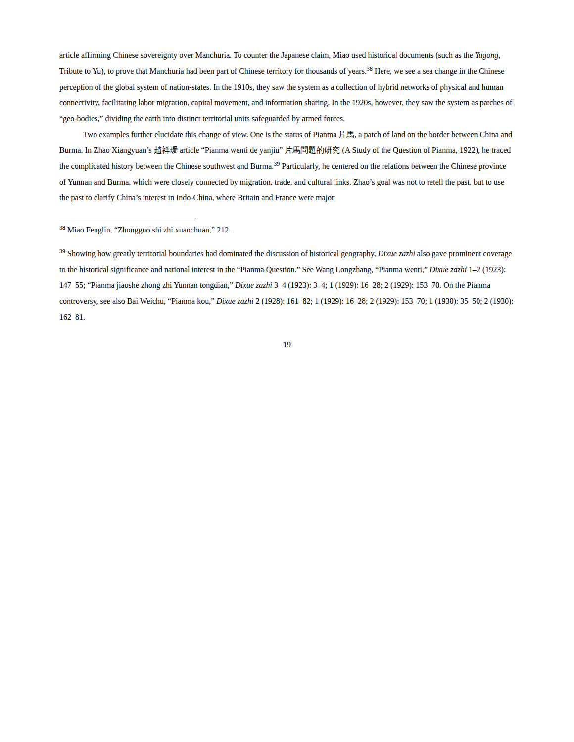article affirming Chinese sovereignty over Manchuria. To counter the Japanese claim, Miao used historical documents (such as the Yugong, Tribute to Yu), to prove that Manchuria had been part of Chinese territory for thousands of years.38 Here, we see a sea change in the Chinese perception of the global system of nation-states. In the 1910s, they saw the system as a collection of hybrid networks of physical and human connectivity, facilitating labor migration, capital movement, and information sharing. In the 1920s, however, they saw the system as patches of “geo-bodies,” dividing the earth into distinct territorial units safeguarded by armed forces.
Two examples further elucidate this change of view. One is the status of Pianma 片馬, a patch of land on the border between China and Burma. In Zhao Xiangyuan’s 趙祥瑗 article “Pianma wenti de yanjiu” 片馬問題的研究 (A Study of the Question of Pianma, 1922), he traced the complicated history between the Chinese southwest and Burma.39 Particularly, he centered on the relations between the Chinese province of Yunnan and Burma, which were closely connected by migration, trade, and cultural links. Zhao’s goal was not to retell the past, but to use the past to clarify China’s interest in Indo-China, where Britain and France were major
38 Miao Fenglin, “Zhongguo shi zhi xuanchuan,” 212.
39 Showing how greatly territorial boundaries had dominated the discussion of historical geography, Dixue zazhi also gave prominent coverage to the historical significance and national interest in the “Pianma Question.” See Wang Longzhang, “Pianma wenti,” Dixue zazhi 1–2 (1923): 147–55; “Pianma jiaoshe zhong zhi Yunnan tongdian,” Dixue zazhi 3–4 (1923): 3–4; 1 (1929): 16–28; 2 (1929): 153–70. On the Pianma controversy, see also Bai Weichu, “Pianma kou,” Dixue zazhi 2 (1928): 161–82; 1 (1929): 16–28; 2 (1929): 153–70; 1 (1930): 35–50; 2 (1930): 162–81.
19